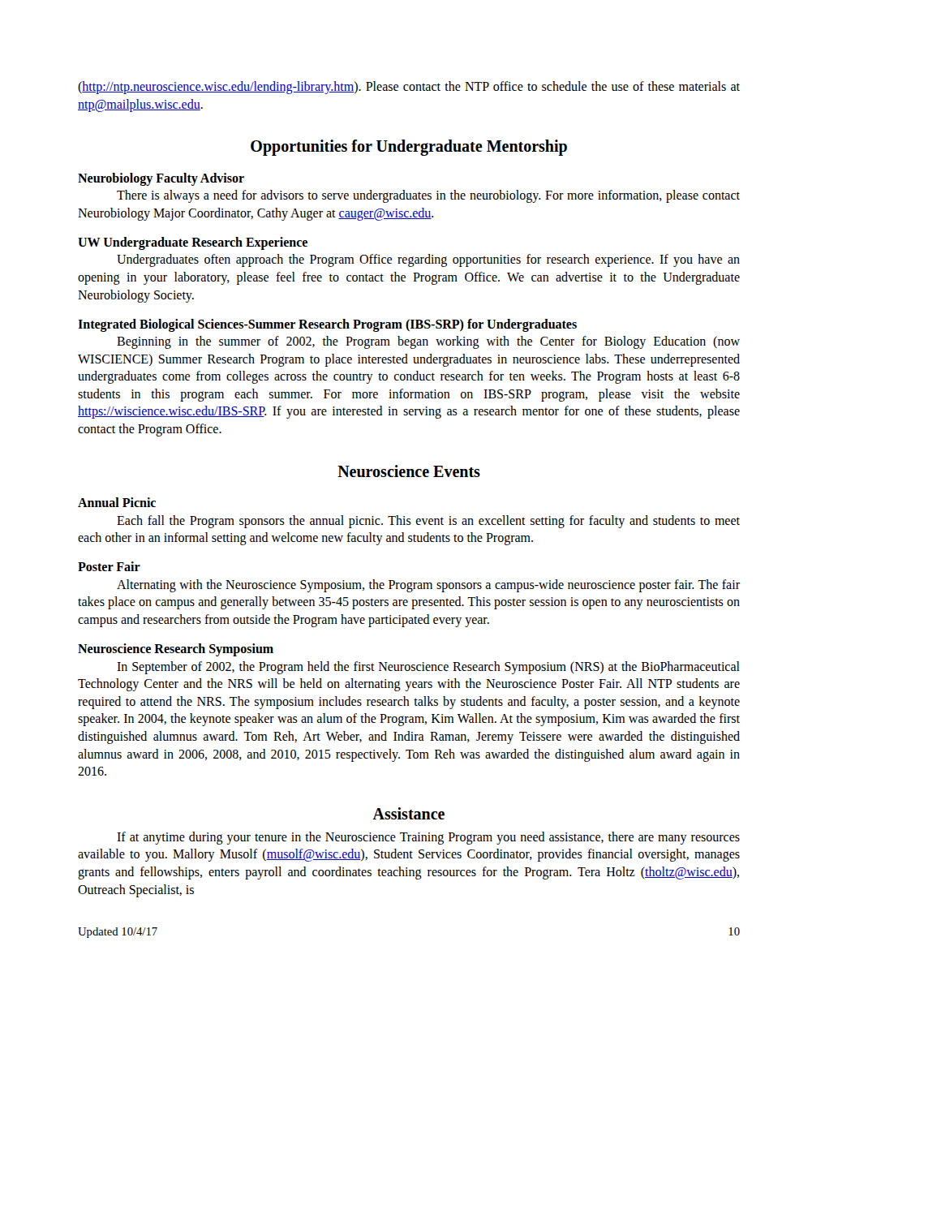(http://ntp.neuroscience.wisc.edu/lending-library.htm). Please contact the NTP office to schedule the use of these materials at ntp@mailplus.wisc.edu.
Opportunities for Undergraduate Mentorship
Neurobiology Faculty Advisor
There is always a need for advisors to serve undergraduates in the neurobiology. For more information, please contact Neurobiology Major Coordinator, Cathy Auger at cauger@wisc.edu.
UW Undergraduate Research Experience
Undergraduates often approach the Program Office regarding opportunities for research experience. If you have an opening in your laboratory, please feel free to contact the Program Office. We can advertise it to the Undergraduate Neurobiology Society.
Integrated Biological Sciences-Summer Research Program (IBS-SRP) for Undergraduates
Beginning in the summer of 2002, the Program began working with the Center for Biology Education (now WISCIENCE) Summer Research Program to place interested undergraduates in neuroscience labs. These underrepresented undergraduates come from colleges across the country to conduct research for ten weeks. The Program hosts at least 6-8 students in this program each summer. For more information on IBS-SRP program, please visit the website https://wiscience.wisc.edu/IBS-SRP. If you are interested in serving as a research mentor for one of these students, please contact the Program Office.
Neuroscience Events
Annual Picnic
Each fall the Program sponsors the annual picnic. This event is an excellent setting for faculty and students to meet each other in an informal setting and welcome new faculty and students to the Program.
Poster Fair
Alternating with the Neuroscience Symposium, the Program sponsors a campus-wide neuroscience poster fair. The fair takes place on campus and generally between 35-45 posters are presented. This poster session is open to any neuroscientists on campus and researchers from outside the Program have participated every year.
Neuroscience Research Symposium
In September of 2002, the Program held the first Neuroscience Research Symposium (NRS) at the BioPharmaceutical Technology Center and the NRS will be held on alternating years with the Neuroscience Poster Fair. All NTP students are required to attend the NRS. The symposium includes research talks by students and faculty, a poster session, and a keynote speaker. In 2004, the keynote speaker was an alum of the Program, Kim Wallen. At the symposium, Kim was awarded the first distinguished alumnus award. Tom Reh, Art Weber, and Indira Raman, Jeremy Teissere were awarded the distinguished alumnus award in 2006, 2008, and 2010, 2015 respectively. Tom Reh was awarded the distinguished alum award again in 2016.
Assistance
If at anytime during your tenure in the Neuroscience Training Program you need assistance, there are many resources available to you. Mallory Musolf (musolf@wisc.edu), Student Services Coordinator, provides financial oversight, manages grants and fellowships, enters payroll and coordinates teaching resources for the Program. Tera Holtz (tholtz@wisc.edu), Outreach Specialist, is
Updated 10/4/17 10